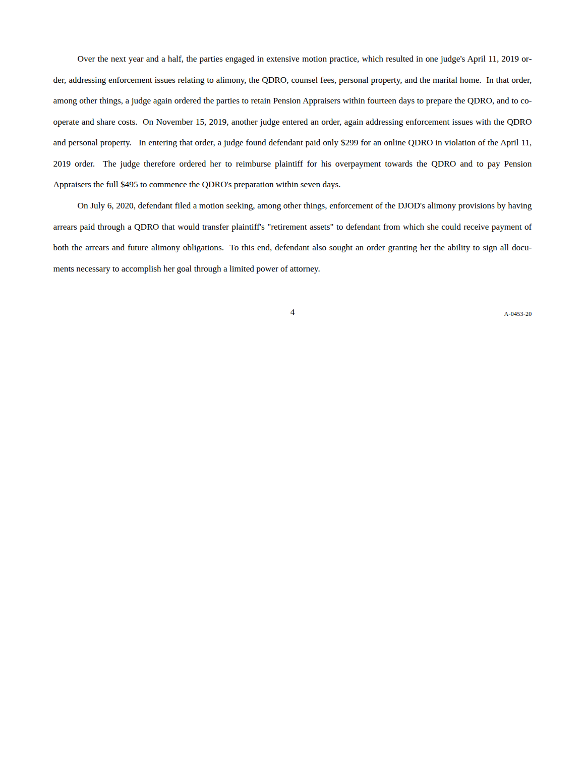Over the next year and a half, the parties engaged in extensive motion practice, which resulted in one judge's April 11, 2019 order, addressing enforcement issues relating to alimony, the QDRO, counsel fees, personal property, and the marital home. In that order, among other things, a judge again ordered the parties to retain Pension Appraisers within fourteen days to prepare the QDRO, and to cooperate and share costs. On November 15, 2019, another judge entered an order, again addressing enforcement issues with the QDRO and personal property. In entering that order, a judge found defendant paid only $299 for an online QDRO in violation of the April 11, 2019 order. The judge therefore ordered her to reimburse plaintiff for his overpayment towards the QDRO and to pay Pension Appraisers the full $495 to commence the QDRO's preparation within seven days.
On July 6, 2020, defendant filed a motion seeking, among other things, enforcement of the DJOD's alimony provisions by having arrears paid through a QDRO that would transfer plaintiff's "retirement assets" to defendant from which she could receive payment of both the arrears and future alimony obligations. To this end, defendant also sought an order granting her the ability to sign all documents necessary to accomplish her goal through a limited power of attorney.
4
A-0453-20